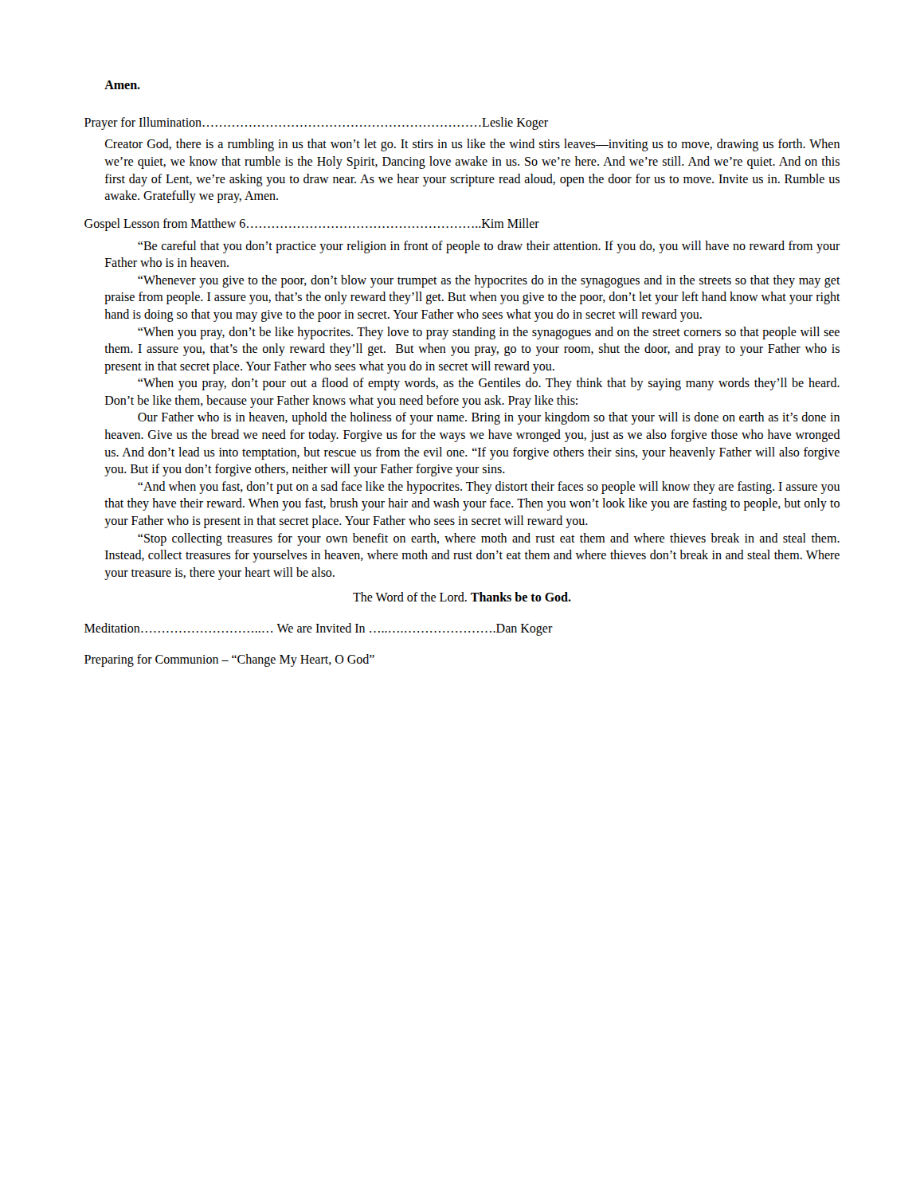Amen.
Prayer for Illumination…………………………………………………………Leslie Koger
Creator God, there is a rumbling in us that won’t let go. It stirs in us like the wind stirs leaves—inviting us to move, drawing us forth. When we’re quiet, we know that rumble is the Holy Spirit, Dancing love awake in us. So we’re here. And we’re still. And we’re quiet. And on this first day of Lent, we’re asking you to draw near. As we hear your scripture read aloud, open the door for us to move. Invite us in. Rumble us awake. Gratefully we pray, Amen.
Gospel Lesson from Matthew 6………………………………………………..Kim Miller
“Be careful that you don’t practice your religion in front of people to draw their attention. If you do, you will have no reward from your Father who is in heaven.
“Whenever you give to the poor, don’t blow your trumpet as the hypocrites do in the synagogues and in the streets so that they may get praise from people. I assure you, that’s the only reward they’ll get. But when you give to the poor, don’t let your left hand know what your right hand is doing so that you may give to the poor in secret. Your Father who sees what you do in secret will reward you.
“When you pray, don’t be like hypocrites. They love to pray standing in the synagogues and on the street corners so that people will see them. I assure you, that’s the only reward they’ll get. But when you pray, go to your room, shut the door, and pray to your Father who is present in that secret place. Your Father who sees what you do in secret will reward you.
“When you pray, don’t pour out a flood of empty words, as the Gentiles do. They think that by saying many words they’ll be heard. Don’t be like them, because your Father knows what you need before you ask. Pray like this:
Our Father who is in heaven, uphold the holiness of your name. Bring in your kingdom so that your will is done on earth as it’s done in heaven. Give us the bread we need for today. Forgive us for the ways we have wronged you, just as we also forgive those who have wronged us. And don’t lead us into temptation, but rescue us from the evil one. “If you forgive others their sins, your heavenly Father will also forgive you. But if you don’t forgive others, neither will your Father forgive your sins.
“And when you fast, don’t put on a sad face like the hypocrites. They distort their faces so people will know they are fasting. I assure you that they have their reward. When you fast, brush your hair and wash your face. Then you won’t look like you are fasting to people, but only to your Father who is present in that secret place. Your Father who sees in secret will reward you.
“Stop collecting treasures for your own benefit on earth, where moth and rust eat them and where thieves break in and steal them. Instead, collect treasures for yourselves in heaven, where moth and rust don’t eat them and where thieves don’t break in and steal them. Where your treasure is, there your heart will be also.
The Word of the Lord. Thanks be to God.
Meditation………………………..… We are Invited In …..….………………….Dan Koger
Preparing for Communion – “Change My Heart, O God”